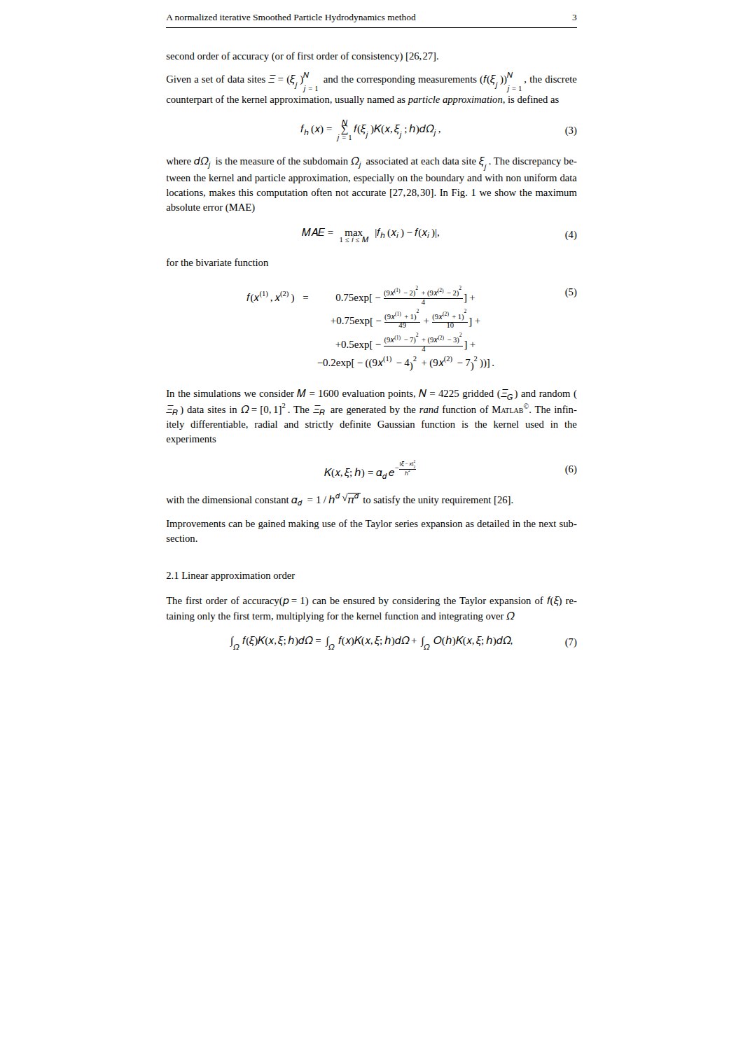A normalized iterative Smoothed Particle Hydrodynamics method 3
second order of accuracy (or of first order of consistency) [26, 27].
Given a set of data sites Ξ=(ξj)j=1N and the corresponding measurements (f(ξj))j=1N, the discrete counterpart of the kernel approximation, usually named as particle approximation, is defined as
fh(x)= ∑j=1N f(ξj) K(x,ξj;h) dΩj, (3)
where dΩj is the measure of the subdomain Ωj associated at each data site ξj. The discrepancy between the kernel and particle approximation, especially on the boundary and with non uniform data locations, makes this computation often not accurate [27, 28, 30]. In Fig. 1 we show the maximum absolute error (MAE)
MAE= max1≤i≤M |fh(xi)−f(xi)| , (4)
for the bivariate function
f(x(1),x(2)) = 0.75exp[− (9x(1)−2)2+(9x(2)−2)2 4 ]+ +0.75exp[− (9x(1)+1)2 49 + (9x(2)+1)2 10 ]+ +0.5exp[− (9x(1)−7)2+(9x(2)−3)2 4 ]+ −0.2exp[−((9x(1)−4)2+(9x(2)−7)2))]. (5)
In the simulations we consider M=1600 evaluation points, N=4225 gridded (ΞG) and random (ΞR) data sites in Ω=[0,1]2. The ΞR are generated by the rand function of Matlab©. The infinitely differentiable, radial and strictly definite Gaussian function is the kernel used in the experiments
K(x,ξ;h)= αd e−‖ξ−x‖22h2 (6)
with the dimensional constant αd=1/hdπd to satisfy the unity requirement [26].
Improvements can be gained making use of the Taylor series expansion as detailed in the next sub-section.
2.1 Linear approximation order
The first order of accuracy(p=1) can be ensured by considering the Taylor expansion of f(ξ) retaining only the first term, multiplying for the kernel function and integrating over Ω
∫Ωf(ξ)K(x,ξ;h)dΩ = ∫Ωf(x)K(x,ξ;h)dΩ + ∫ΩO(h)K(x,ξ;h)dΩ, (7)